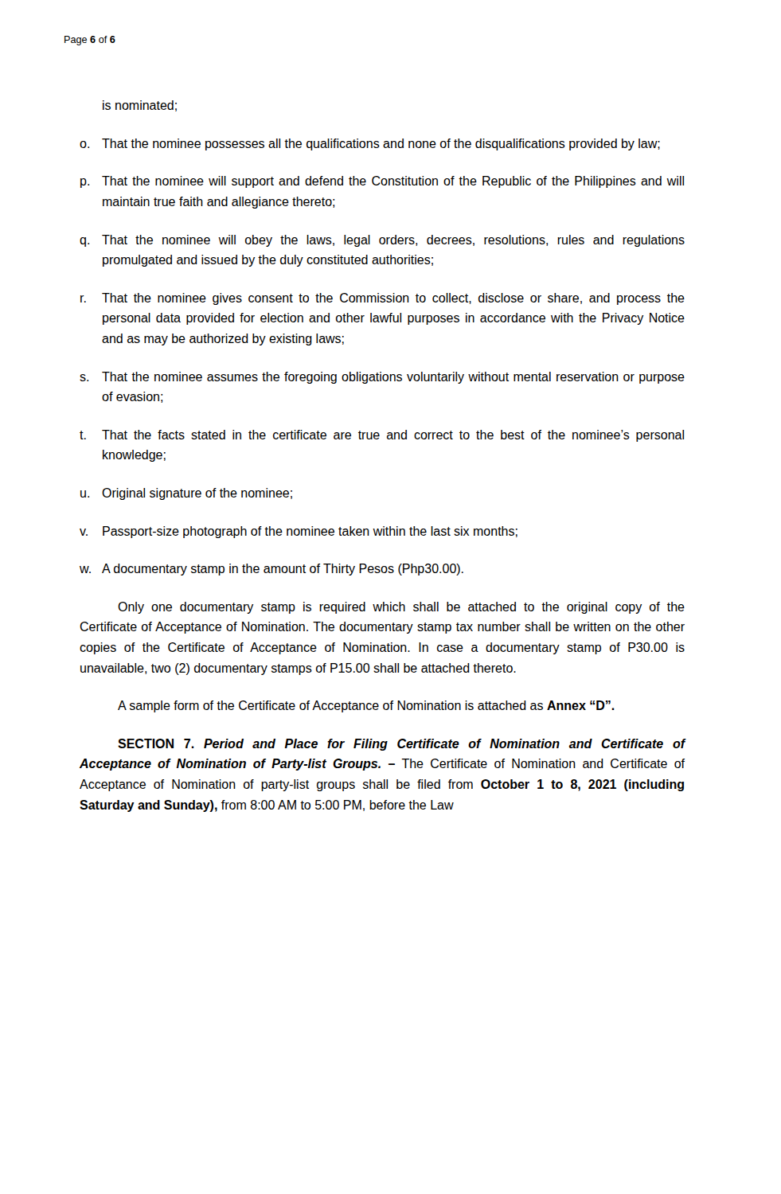Page 6 of 6
is nominated;
o.
That the nominee possesses all the qualifications and none of the disqualifications provided by law;
p.
That the nominee will support and defend the Constitution of the Republic of the Philippines and will maintain true faith and allegiance thereto;
q.
That the nominee will obey the laws, legal orders, decrees, resolutions, rules and regulations promulgated and issued by the duly constituted authorities;
r.
That the nominee gives consent to the Commission to collect, disclose or share, and process the personal data provided for election and other lawful purposes in accordance with the Privacy Notice and as may be authorized by existing laws;
s.
That the nominee assumes the foregoing obligations voluntarily without mental reservation or purpose of evasion;
t.
That the facts stated in the certificate are true and correct to the best of the nominee’s personal knowledge;
u.
Original signature of the nominee;
v.
Passport-size photograph of the nominee taken within the last six months;
w.
A documentary stamp in the amount of Thirty Pesos (Php30.00).
Only one documentary stamp is required which shall be attached to the original copy of the Certificate of Acceptance of Nomination. The documentary stamp tax number shall be written on the other copies of the Certificate of Acceptance of Nomination. In case a documentary stamp of P30.00 is unavailable, two (2) documentary stamps of P15.00 shall be attached thereto.
A sample form of the Certificate of Acceptance of Nomination is attached as Annex “D”.
SECTION 7. Period and Place for Filing Certificate of Nomination and Certificate of Acceptance of Nomination of Party-list Groups. – The Certificate of Nomination and Certificate of Acceptance of Nomination of party-list groups shall be filed from October 1 to 8, 2021 (including Saturday and Sunday), from 8:00 AM to 5:00 PM, before the Law